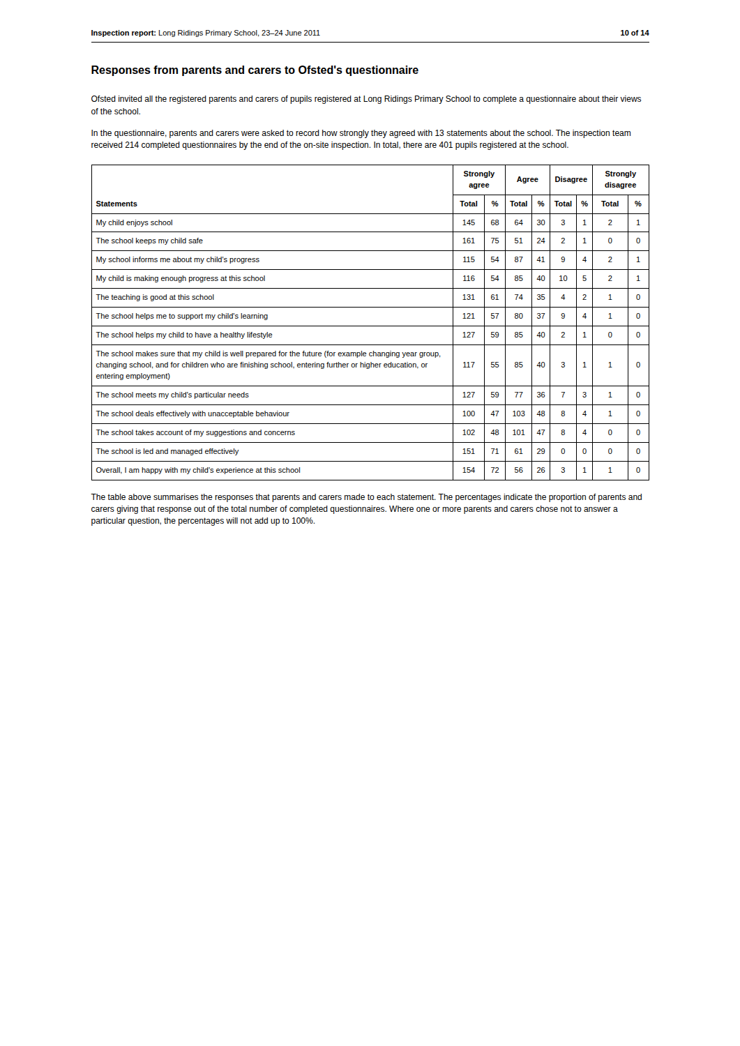Inspection report: Long Ridings Primary School, 23–24 June 2011
10 of 14
Responses from parents and carers to Ofsted's questionnaire
Ofsted invited all the registered parents and carers of pupils registered at Long Ridings Primary School to complete a questionnaire about their views of the school.
In the questionnaire, parents and carers were asked to record how strongly they agreed with 13 statements about the school. The inspection team received 214 completed questionnaires by the end of the on-site inspection. In total, there are 401 pupils registered at the school.
| Statements | Strongly agree | Agree | Disagree | Strongly disagree |
| --- | --- | --- | --- | --- |
| Total | % | Total | % | Total | % | Total | % |
| My child enjoys school | 145 | 68 | 64 | 30 | 3 | 1 | 2 | 1 |
| The school keeps my child safe | 161 | 75 | 51 | 24 | 2 | 1 | 0 | 0 |
| My school informs me about my child's progress | 115 | 54 | 87 | 41 | 9 | 4 | 2 | 1 |
| My child is making enough progress at this school | 116 | 54 | 85 | 40 | 10 | 5 | 2 | 1 |
| The teaching is good at this school | 131 | 61 | 74 | 35 | 4 | 2 | 1 | 0 |
| The school helps me to support my child's learning | 121 | 57 | 80 | 37 | 9 | 4 | 1 | 0 |
| The school helps my child to have a healthy lifestyle | 127 | 59 | 85 | 40 | 2 | 1 | 0 | 0 |
| The school makes sure that my child is well prepared for the future (for example changing year group, changing school, and for children who are finishing school, entering further or higher education, or entering employment) | 117 | 55 | 85 | 40 | 3 | 1 | 1 | 0 |
| The school meets my child's particular needs | 127 | 59 | 77 | 36 | 7 | 3 | 1 | 0 |
| The school deals effectively with unacceptable behaviour | 100 | 47 | 103 | 48 | 8 | 4 | 1 | 0 |
| The school takes account of my suggestions and concerns | 102 | 48 | 101 | 47 | 8 | 4 | 0 | 0 |
| The school is led and managed effectively | 151 | 71 | 61 | 29 | 0 | 0 | 0 | 0 |
| Overall, I am happy with my child's experience at this school | 154 | 72 | 56 | 26 | 3 | 1 | 1 | 0 |
The table above summarises the responses that parents and carers made to each statement. The percentages indicate the proportion of parents and carers giving that response out of the total number of completed questionnaires. Where one or more parents and carers chose not to answer a particular question, the percentages will not add up to 100%.